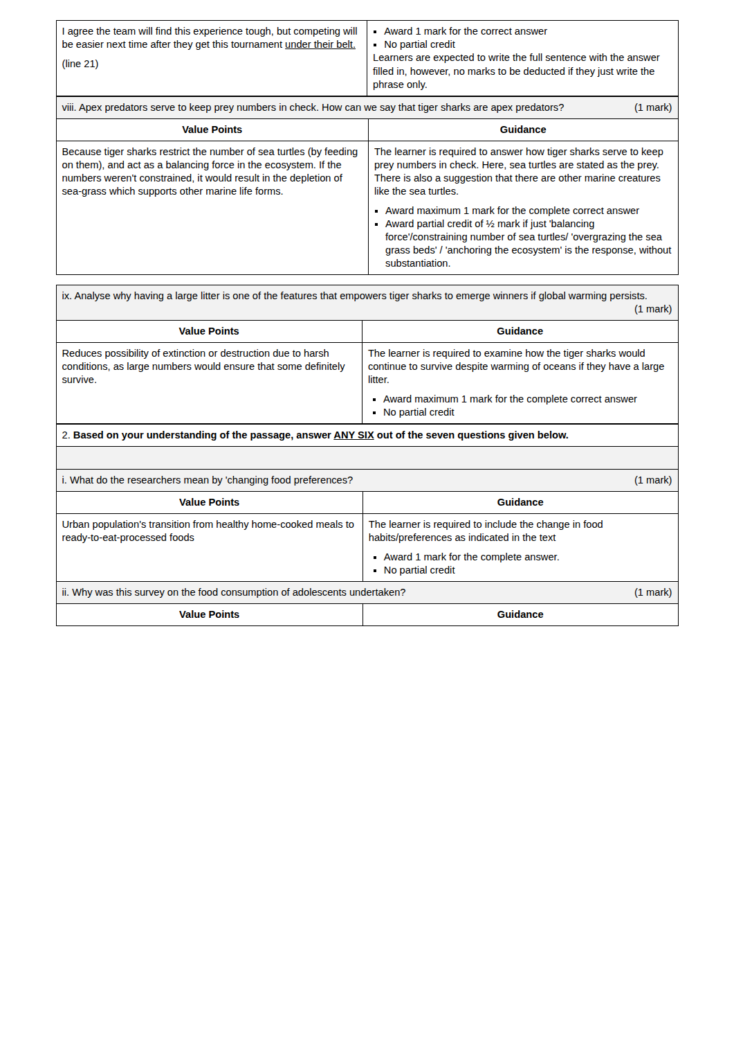| I agree the team will find this experience tough, but competing will be easier next time after they get this tournament under their belt. (line 21) | Award 1 mark for the correct answer No partial credit Learners are expected to write the full sentence with the answer filled in, however, no marks to be deducted if they just write the phrase only. |
| viii. Apex predators serve to keep prey numbers in check. How can we say that tiger sharks are apex predators? (1 mark) |
| Value Points | Guidance |
| Because tiger sharks restrict the number of sea turtles (by feeding on them), and act as a balancing force in the ecosystem. If the numbers weren't constrained, it would result in the depletion of sea-grass which supports other marine life forms. | The learner is required to answer how tiger sharks serve to keep prey numbers in check. Here, sea turtles are stated as the prey. There is also a suggestion that there are other marine creatures like the sea turtles. Award maximum 1 mark for the complete correct answer Award partial credit of ½ mark if just 'balancing force'/constraining number of sea turtles/ 'overgrazing the sea grass beds' / 'anchoring the ecosystem' is the response, without substantiation. |
| ix. Analyse why having a large litter is one of the features that empowers tiger sharks to emerge winners if global warming persists. (1 mark) |
| Value Points | Guidance |
| Reduces possibility of extinction or destruction due to harsh conditions, as large numbers would ensure that some definitely survive. | The learner is required to examine how the tiger sharks would continue to survive despite warming of oceans if they have a large litter. Award maximum 1 mark for the complete correct answer No partial credit |
| 2. Based on your understanding of the passage, answer ANY SIX out of the seven questions given below. |
| i. What do the researchers mean by 'changing food preferences? (1 mark) |
| Value Points | Guidance |
| Urban population's transition from healthy home-cooked meals to ready-to-eat-processed foods | The learner is required to include the change in food habits/preferences as indicated in the text Award 1 mark for the complete answer. No partial credit |
| ii. Why was this survey on the food consumption of adolescents undertaken? (1 mark) |
| Value Points | Guidance |